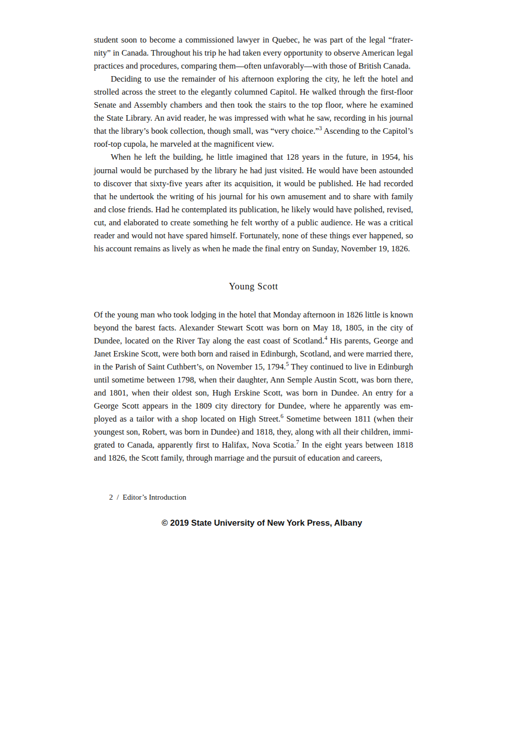student soon to become a commissioned lawyer in Quebec, he was part of the legal “fraternity” in Canada. Throughout his trip he had taken every opportunity to observe American legal practices and procedures, comparing them—often unfavorably—with those of British Canada.
Deciding to use the remainder of his afternoon exploring the city, he left the hotel and strolled across the street to the elegantly columned Capitol. He walked through the first-floor Senate and Assembly chambers and then took the stairs to the top floor, where he examined the State Library. An avid reader, he was impressed with what he saw, recording in his journal that the library’s book collection, though small, was “very choice.”3 Ascending to the Capitol’s roof-top cupola, he marveled at the magnificent view.
When he left the building, he little imagined that 128 years in the future, in 1954, his journal would be purchased by the library he had just visited. He would have been astounded to discover that sixty-five years after its acquisition, it would be published. He had recorded that he undertook the writing of his journal for his own amusement and to share with family and close friends. Had he contemplated its publication, he likely would have polished, revised, cut, and elaborated to create something he felt worthy of a public audience. He was a critical reader and would not have spared himself. Fortunately, none of these things ever happened, so his account remains as lively as when he made the final entry on Sunday, November 19, 1826.
Young Scott
Of the young man who took lodging in the hotel that Monday afternoon in 1826 little is known beyond the barest facts. Alexander Stewart Scott was born on May 18, 1805, in the city of Dundee, located on the River Tay along the east coast of Scotland.4 His parents, George and Janet Erskine Scott, were both born and raised in Edinburgh, Scotland, and were married there, in the Parish of Saint Cuthbert’s, on November 15, 1794.5 They continued to live in Edinburgh until sometime between 1798, when their daughter, Ann Semple Austin Scott, was born there, and 1801, when their oldest son, Hugh Erskine Scott, was born in Dundee. An entry for a George Scott appears in the 1809 city directory for Dundee, where he apparently was employed as a tailor with a shop located on High Street.6 Sometime between 1811 (when their youngest son, Robert, was born in Dundee) and 1818, they, along with all their children, immigrated to Canada, apparently first to Halifax, Nova Scotia.7 In the eight years between 1818 and 1826, the Scott family, through marriage and the pursuit of education and careers,
2 / Editor’s Introduction
© 2019 State University of New York Press, Albany